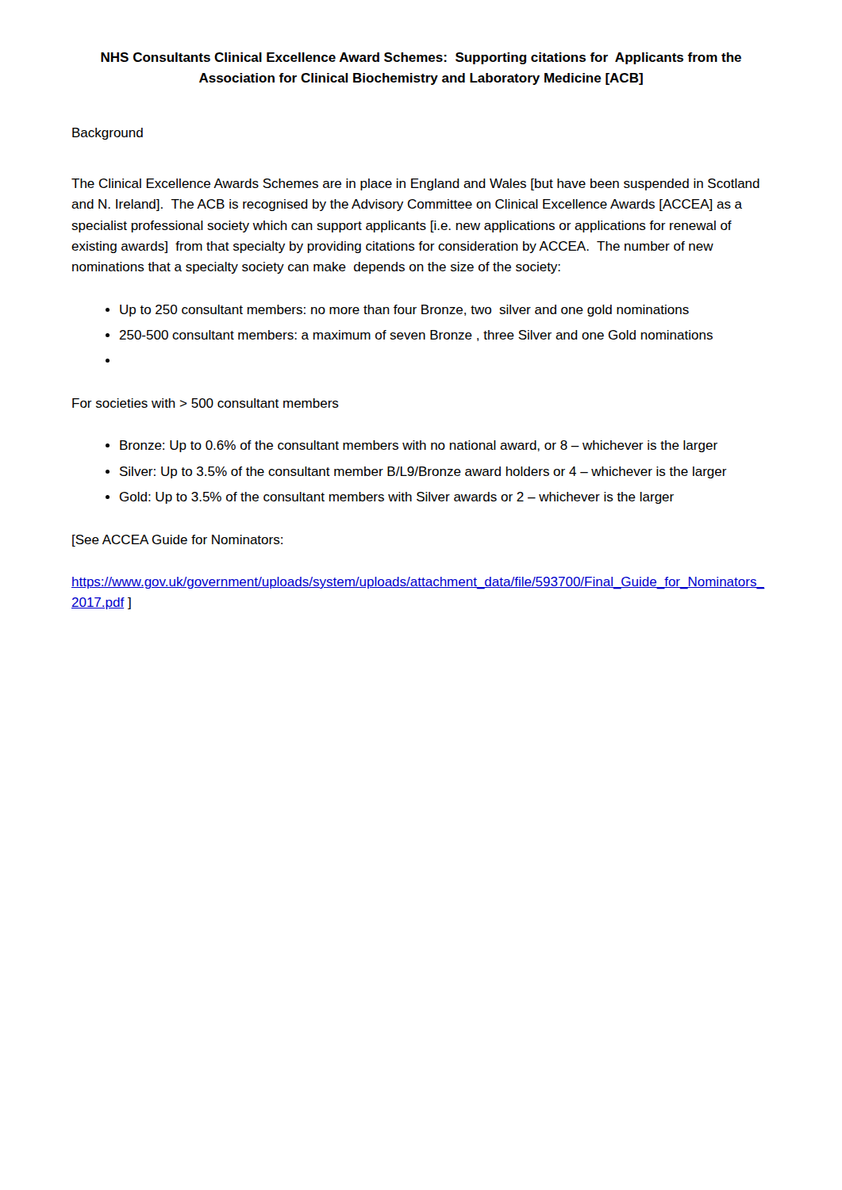NHS Consultants Clinical Excellence Award Schemes: Supporting citations for Applicants from the Association for Clinical Biochemistry and Laboratory Medicine [ACB]
Background
The Clinical Excellence Awards Schemes are in place in England and Wales [but have been suspended in Scotland and N. Ireland]. The ACB is recognised by the Advisory Committee on Clinical Excellence Awards [ACCEA] as a specialist professional society which can support applicants [i.e. new applications or applications for renewal of existing awards] from that specialty by providing citations for consideration by ACCEA. The number of new nominations that a specialty society can make depends on the size of the society:
Up to 250 consultant members: no more than four Bronze, two silver and one gold nominations
250-500 consultant members: a maximum of seven Bronze , three Silver and one Gold nominations
For societies with > 500 consultant members
Bronze: Up to 0.6% of the consultant members with no national award, or 8 – whichever is the larger
Silver: Up to 3.5% of the consultant member B/L9/Bronze award holders or 4 – whichever is the larger
Gold: Up to 3.5% of the consultant members with Silver awards or 2 – whichever is the larger
[See ACCEA Guide for Nominators:
https://www.gov.uk/government/uploads/system/uploads/attachment_data/file/593700/Final_Guide_for_Nominators_2017.pdf ]